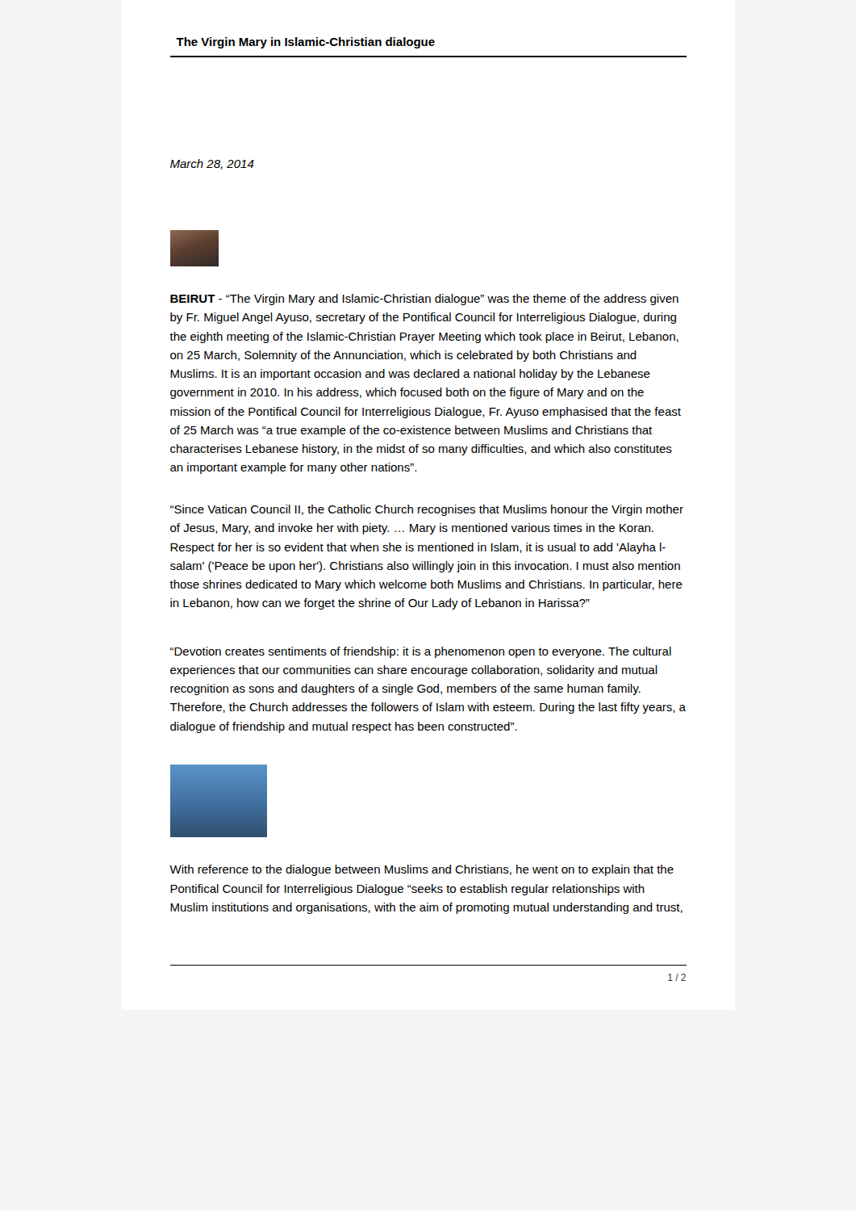The Virgin Mary in Islamic-Christian dialogue
March 28, 2014
BEIRUT - “The Virgin Mary and Islamic-Christian dialogue” was the theme of the address given by Fr. Miguel Angel Ayuso, secretary of the Pontifical Council for Interreligious Dialogue, during the eighth meeting of the Islamic-Christian Prayer Meeting which took place in Beirut, Lebanon, on 25 March, Solemnity of the Annunciation, which is celebrated by both Christians and Muslims. It is an important occasion and was declared a national holiday by the Lebanese government in 2010. In his address, which focused both on the figure of Mary and on the mission of the Pontifical Council for Interreligious Dialogue, Fr. Ayuso emphasised that the feast of 25 March was “a true example of the co-existence between Muslims and Christians that characterises Lebanese history, in the midst of so many difficulties, and which also constitutes an important example for many other nations”.
“Since Vatican Council II, the Catholic Church recognises that Muslims honour the Virgin mother of Jesus, Mary, and invoke her with piety. … Mary is mentioned various times in the Koran. Respect for her is so evident that when she is mentioned in Islam, it is usual to add 'Alayha l-salam' ('Peace be upon her'). Christians also willingly join in this invocation. I must also mention those shrines dedicated to Mary which welcome both Muslims and Christians. In particular, here in Lebanon, how can we forget the shrine of Our Lady of Lebanon in Harissa?”
“Devotion creates sentiments of friendship: it is a phenomenon open to everyone. The cultural experiences that our communities can share encourage collaboration, solidarity and mutual recognition as sons and daughters of a single God, members of the same human family. Therefore, the Church addresses the followers of Islam with esteem. During the last fifty years, a dialogue of friendship and mutual respect has been constructed”.
With reference to the dialogue between Muslims and Christians, he went on to explain that the Pontifical Council for Interreligious Dialogue “seeks to establish regular relationships with Muslim institutions and organisations, with the aim of promoting mutual understanding and trust,
1 / 2